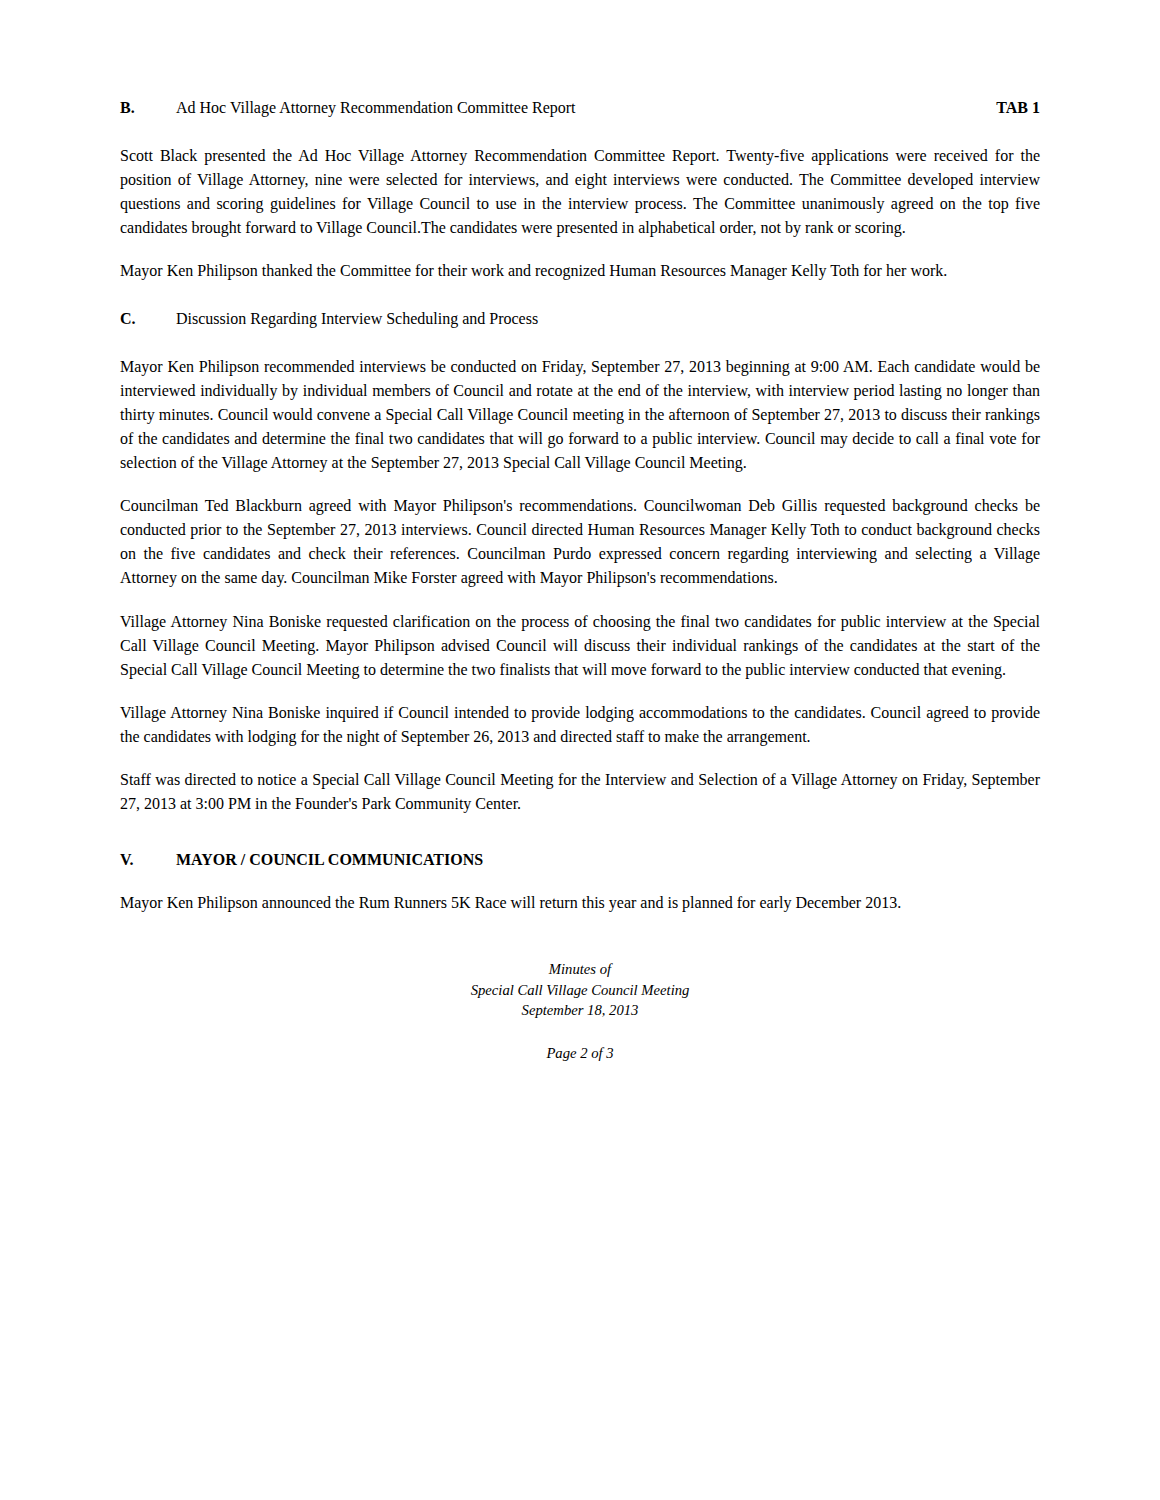B. Ad Hoc Village Attorney Recommendation Committee Report TAB 1
Scott Black presented the Ad Hoc Village Attorney Recommendation Committee Report. Twenty-five applications were received for the position of Village Attorney, nine were selected for interviews, and eight interviews were conducted. The Committee developed interview questions and scoring guidelines for Village Council to use in the interview process. The Committee unanimously agreed on the top five candidates brought forward to Village Council.The candidates were presented in alphabetical order, not by rank or scoring.
Mayor Ken Philipson thanked the Committee for their work and recognized Human Resources Manager Kelly Toth for her work.
C. Discussion Regarding Interview Scheduling and Process
Mayor Ken Philipson recommended interviews be conducted on Friday, September 27, 2013 beginning at 9:00 AM. Each candidate would be interviewed individually by individual members of Council and rotate at the end of the interview, with interview period lasting no longer than thirty minutes. Council would convene a Special Call Village Council meeting in the afternoon of September 27, 2013 to discuss their rankings of the candidates and determine the final two candidates that will go forward to a public interview. Council may decide to call a final vote for selection of the Village Attorney at the September 27, 2013 Special Call Village Council Meeting.
Councilman Ted Blackburn agreed with Mayor Philipson's recommendations. Councilwoman Deb Gillis requested background checks be conducted prior to the September 27, 2013 interviews. Council directed Human Resources Manager Kelly Toth to conduct background checks on the five candidates and check their references. Councilman Purdo expressed concern regarding interviewing and selecting a Village Attorney on the same day. Councilman Mike Forster agreed with Mayor Philipson's recommendations.
Village Attorney Nina Boniske requested clarification on the process of choosing the final two candidates for public interview at the Special Call Village Council Meeting. Mayor Philipson advised Council will discuss their individual rankings of the candidates at the start of the Special Call Village Council Meeting to determine the two finalists that will move forward to the public interview conducted that evening.
Village Attorney Nina Boniske inquired if Council intended to provide lodging accommodations to the candidates. Council agreed to provide the candidates with lodging for the night of September 26, 2013 and directed staff to make the arrangement.
Staff was directed to notice a Special Call Village Council Meeting for the Interview and Selection of a Village Attorney on Friday, September 27, 2013 at 3:00 PM in the Founder's Park Community Center.
V. MAYOR / COUNCIL COMMUNICATIONS
Mayor Ken Philipson announced the Rum Runners 5K Race will return this year and is planned for early December 2013.
Minutes of
Special Call Village Council Meeting
September 18, 2013
Page 2 of 3